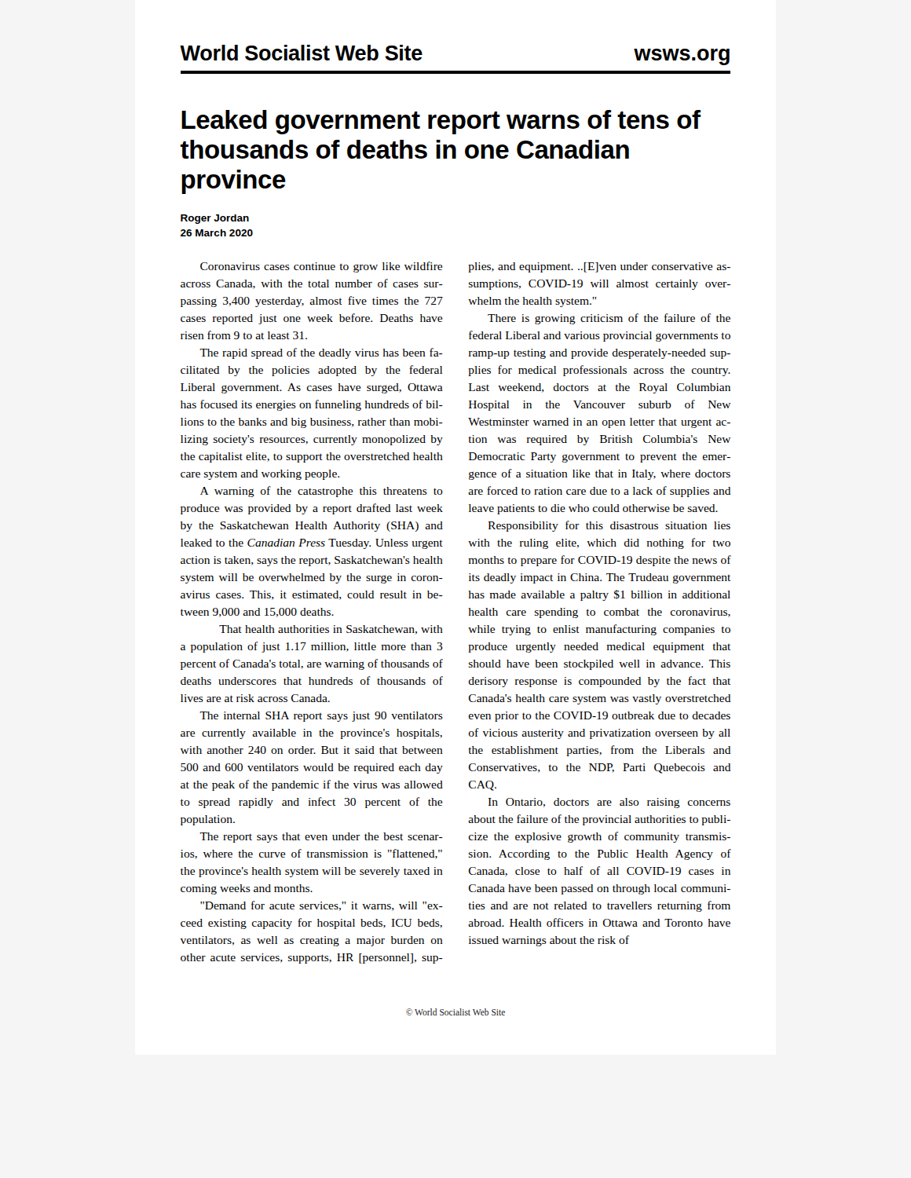World Socialist Web Site
wsws.org
Leaked government report warns of tens of thousands of deaths in one Canadian province
Roger Jordan
26 March 2020
Coronavirus cases continue to grow like wildfire across Canada, with the total number of cases surpassing 3,400 yesterday, almost five times the 727 cases reported just one week before. Deaths have risen from 9 to at least 31.
The rapid spread of the deadly virus has been facilitated by the policies adopted by the federal Liberal government. As cases have surged, Ottawa has focused its energies on funneling hundreds of billions to the banks and big business, rather than mobilizing society's resources, currently monopolized by the capitalist elite, to support the overstretched health care system and working people.
A warning of the catastrophe this threatens to produce was provided by a report drafted last week by the Saskatchewan Health Authority (SHA) and leaked to the Canadian Press Tuesday. Unless urgent action is taken, says the report, Saskatchewan's health system will be overwhelmed by the surge in coronavirus cases. This, it estimated, could result in between 9,000 and 15,000 deaths.
That health authorities in Saskatchewan, with a population of just 1.17 million, little more than 3 percent of Canada's total, are warning of thousands of deaths underscores that hundreds of thousands of lives are at risk across Canada.
The internal SHA report says just 90 ventilators are currently available in the province's hospitals, with another 240 on order. But it said that between 500 and 600 ventilators would be required each day at the peak of the pandemic if the virus was allowed to spread rapidly and infect 30 percent of the population.
The report says that even under the best scenarios, where the curve of transmission is "flattened," the province's health system will be severely taxed in coming weeks and months.
"Demand for acute services," it warns, will "exceed existing capacity for hospital beds, ICU beds, ventilators, as well as creating a major burden on other acute services, supports, HR [personnel], supplies, and equipment. ..[E]ven under conservative assumptions, COVID-19 will almost certainly overwhelm the health system."
There is growing criticism of the failure of the federal Liberal and various provincial governments to ramp-up testing and provide desperately-needed supplies for medical professionals across the country. Last weekend, doctors at the Royal Columbian Hospital in the Vancouver suburb of New Westminster warned in an open letter that urgent action was required by British Columbia's New Democratic Party government to prevent the emergence of a situation like that in Italy, where doctors are forced to ration care due to a lack of supplies and leave patients to die who could otherwise be saved.
Responsibility for this disastrous situation lies with the ruling elite, which did nothing for two months to prepare for COVID-19 despite the news of its deadly impact in China. The Trudeau government has made available a paltry $1 billion in additional health care spending to combat the coronavirus, while trying to enlist manufacturing companies to produce urgently needed medical equipment that should have been stockpiled well in advance. This derisory response is compounded by the fact that Canada's health care system was vastly overstretched even prior to the COVID-19 outbreak due to decades of vicious austerity and privatization overseen by all the establishment parties, from the Liberals and Conservatives, to the NDP, Parti Quebecois and CAQ.
In Ontario, doctors are also raising concerns about the failure of the provincial authorities to publicize the explosive growth of community transmission. According to the Public Health Agency of Canada, close to half of all COVID-19 cases in Canada have been passed on through local communities and are not related to travellers returning from abroad. Health officers in Ottawa and Toronto have issued warnings about the risk of
© World Socialist Web Site